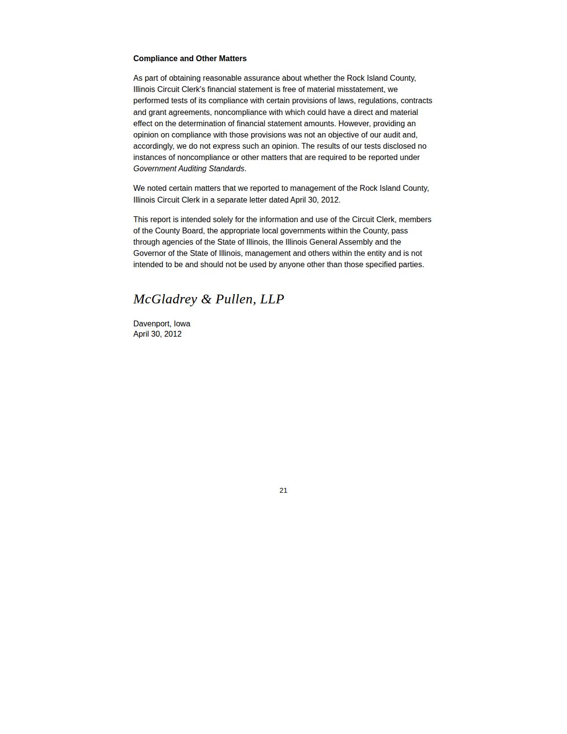Compliance and Other Matters
As part of obtaining reasonable assurance about whether the Rock Island County, Illinois Circuit Clerk's financial statement is free of material misstatement, we performed tests of its compliance with certain provisions of laws, regulations, contracts and grant agreements, noncompliance with which could have a direct and material effect on the determination of financial statement amounts. However, providing an opinion on compliance with those provisions was not an objective of our audit and, accordingly, we do not express such an opinion. The results of our tests disclosed no instances of noncompliance or other matters that are required to be reported under Government Auditing Standards.
We noted certain matters that we reported to management of the Rock Island County, Illinois Circuit Clerk in a separate letter dated April 30, 2012.
This report is intended solely for the information and use of the Circuit Clerk, members of the County Board, the appropriate local governments within the County, pass through agencies of the State of Illinois, the Illinois General Assembly and the Governor of the State of Illinois, management and others within the entity and is not intended to be and should not be used by anyone other than those specified parties.
McGladrey & Pullen, LLP
Davenport, Iowa
April 30, 2012
21